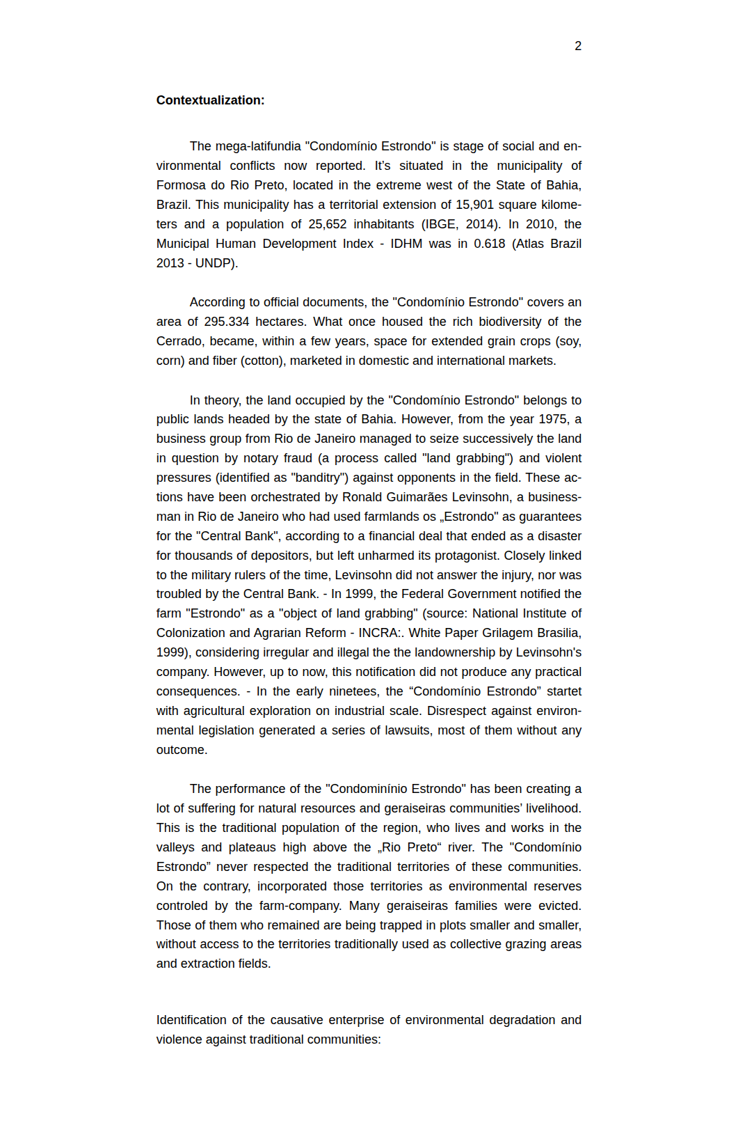2
Contextualization:
The mega-latifundia "Condomínio Estrondo" is stage of social and environmental conflicts now reported. It’s situated in the municipality of Formosa do Rio Preto, located in the extreme west of the State of Bahia, Brazil. This municipality has a territorial extension of 15,901 square kilometers and a population of 25,652 inhabitants (IBGE, 2014). In 2010, the Municipal Human Development Index - IDHM was in 0.618 (Atlas Brazil 2013 - UNDP).
According to official documents, the "Condomínio Estrondo" covers an area of 295.334 hectares. What once housed the rich biodiversity of the Cerrado, became, within a few years, space for extended grain crops (soy, corn) and fiber (cotton), marketed in domestic and international markets.
In theory, the land occupied by the "Condomínio Estrondo" belongs to public lands headed by the state of Bahia. However, from the year 1975, a business group from Rio de Janeiro managed to seize successively the land in question by notary fraud (a process called "land grabbing") and violent pressures (identified as "banditry") against opponents in the field. These actions have been orchestrated by Ronald Guimarães Levinsohn, a businessman in Rio de Janeiro who had used farmlands os „Estrondo" as guarantees for the "Central Bank", according to a financial deal that ended as a disaster for thousands of depositors, but left unharmed its protagonist. Closely linked to the military rulers of the time, Levinsohn did not answer the injury, nor was troubled by the Central Bank. - In 1999, the Federal Government notified the farm "Estrondo" as a "object of land grabbing" (source: National Institute of Colonization and Agrarian Reform - INCRA:. White Paper Grilagem Brasilia, 1999), considering irregular and illegal the the landownership by Levinsohn's company. However, up to now, this notification did not produce any practical consequences. - In the early ninetees, the “Condomínio Estrondo” startet with agricultural exploration on industrial scale. Disrespect against environmental legislation generated a series of lawsuits, most of them without any outcome.
The performance of the "Condominínio Estrondo" has been creating a lot of suffering for natural resources and geraiseiras communities’ livelihood. This is the traditional population of the region, who lives and works in the valleys and plateaus high above the „Rio Preto“ river. The "Condomínio Estrondo” never respected the traditional territories of these communities. On the contrary, incorporated those territories as environmental reserves controled by the farm-company. Many geraiseiras families were evicted. Those of them who remained are being trapped in plots smaller and smaller, without access to the territories traditionally used as collective grazing areas and extraction fields.
Identification of the causative enterprise of environmental degradation and violence against traditional communities: